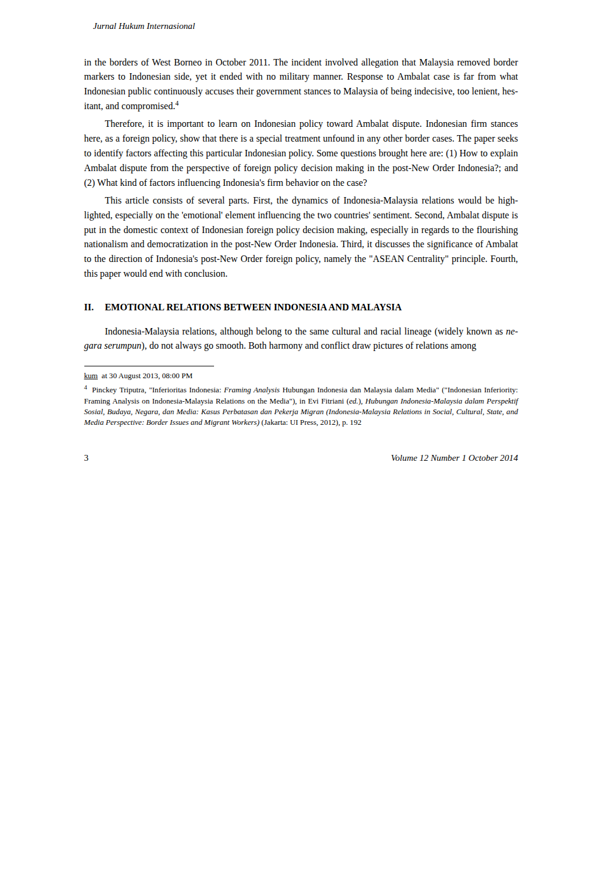Jurnal Hukum Internasional
in the borders of West Borneo in October 2011. The incident involved allegation that Malaysia removed border markers to Indonesian side, yet it ended with no military manner. Response to Ambalat case is far from what Indonesian public continuously accuses their government stances to Malaysia of being indecisive, too lenient, hesitant, and compromised.4
Therefore, it is important to learn on Indonesian policy toward Ambalat dispute. Indonesian firm stances here, as a foreign policy, show that there is a special treatment unfound in any other border cases. The paper seeks to identify factors affecting this particular Indonesian policy. Some questions brought here are: (1) How to explain Ambalat dispute from the perspective of foreign policy decision making in the post-New Order Indonesia?; and (2) What kind of factors influencing Indonesia's firm behavior on the case?
This article consists of several parts. First, the dynamics of Indonesia-Malaysia relations would be highlighted, especially on the 'emotional' element influencing the two countries' sentiment. Second, Ambalat dispute is put in the domestic context of Indonesian foreign policy decision making, especially in regards to the flourishing nationalism and democratization in the post-New Order Indonesia. Third, it discusses the significance of Ambalat to the direction of Indonesia's post-New Order foreign policy, namely the "ASEAN Centrality" principle. Fourth, this paper would end with conclusion.
II. EMOTIONAL RELATIONS BETWEEN INDONESIA AND MALAYSIA
Indonesia-Malaysia relations, although belong to the same cultural and racial lineage (widely known as negara serumpun), do not always go smooth. Both harmony and conflict draw pictures of relations among
kum at 30 August 2013, 08:00 PM
4 Pinckey Triputra, "Inferioritas Indonesia: Framing Analysis Hubungan Indonesia dan Malaysia dalam Media" ("Indonesian Inferiority: Framing Analysis on Indonesia-Malaysia Relations on the Media"), in Evi Fitriani (ed.), Hubungan Indonesia-Malaysia dalam Perspektif Sosial, Budaya, Negara, dan Media: Kasus Perbatasan dan Pekerja Migran (Indonesia-Malaysia Relations in Social, Cultural, State, and Media Perspective: Border Issues and Migrant Workers) (Jakarta: UI Press, 2012), p. 192
3 Volume 12 Number 1 October 2014